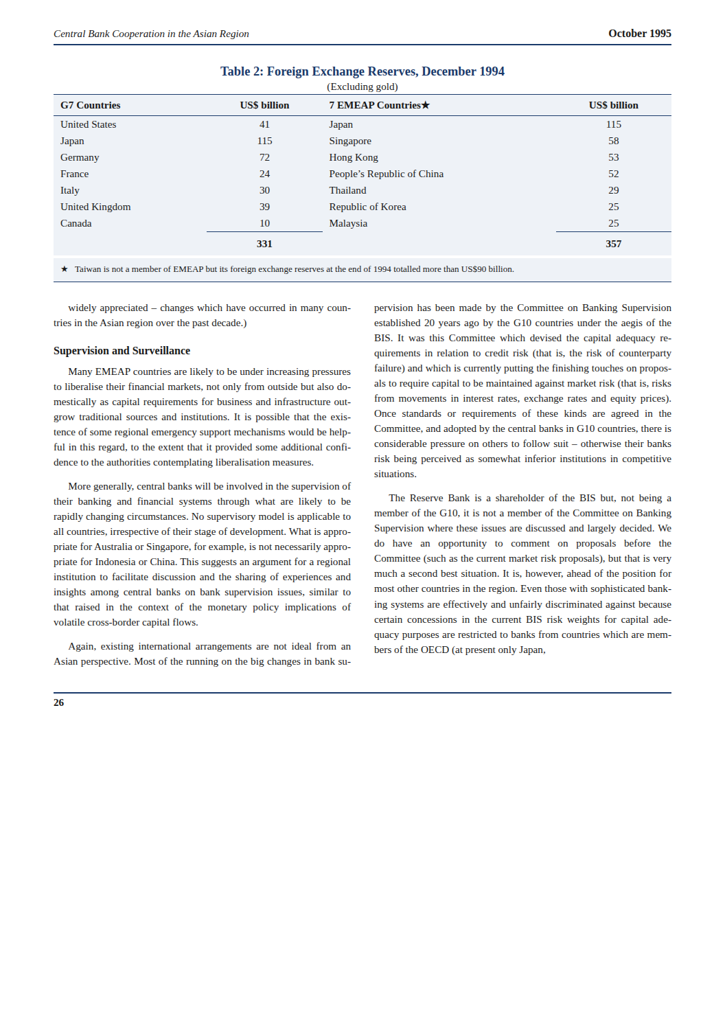Central Bank Cooperation in the Asian Region October 1995
Table 2: Foreign Exchange Reserves, December 1994 (Excluding gold)
| G7 Countries | US$ billion | 7 EMEAP Countries★ | US$ billion |
| --- | --- | --- | --- |
| United States | 41 | Japan | 115 |
| Japan | 115 | Singapore | 58 |
| Germany | 72 | Hong Kong | 53 |
| France | 24 | People’s Republic of China | 52 |
| Italy | 30 | Thailand | 29 |
| United Kingdom | 39 | Republic of Korea | 25 |
| Canada | 10 | Malaysia | 25 |
| | 331 | | 357 |
★Taiwan is not a member of EMEAP but its foreign exchange reserves at the end of 1994 totalled more than US$90 billion.
widely appreciated – changes which have occurred in many countries in the Asian region over the past decade.)
Supervision and Surveillance
Many EMEAP countries are likely to be under increasing pressures to liberalise their financial markets, not only from outside but also domestically as capital requirements for business and infrastructure outgrow traditional sources and institutions. It is possible that the existence of some regional emergency support mechanisms would be helpful in this regard, to the extent that it provided some additional confidence to the authorities contemplating liberalisation measures.
More generally, central banks will be involved in the supervision of their banking and financial systems through what are likely to be rapidly changing circumstances. No supervisory model is applicable to all countries, irrespective of their stage of development. What is appropriate for Australia or Singapore, for example, is not necessarily appropriate for Indonesia or China. This suggests an argument for a regional institution to facilitate discussion and the sharing of experiences and insights among central banks on bank supervision issues, similar to that raised in the context of the monetary policy implications of volatile cross-border capital flows.
Again, existing international arrangements are not ideal from an Asian perspective. Most of the running on the big changes in bank supervision has been made by the Committee on Banking Supervision established 20 years ago by the G10 countries under the aegis of the BIS. It was this Committee which devised the capital adequacy requirements in relation to credit risk (that is, the risk of counterparty failure) and which is currently putting the finishing touches on proposals to require capital to be maintained against market risk (that is, risks from movements in interest rates, exchange rates and equity prices). Once standards or requirements of these kinds are agreed in the Committee, and adopted by the central banks in G10 countries, there is considerable pressure on others to follow suit – otherwise their banks risk being perceived as somewhat inferior institutions in competitive situations.
The Reserve Bank is a shareholder of the BIS but, not being a member of the G10, it is not a member of the Committee on Banking Supervision where these issues are discussed and largely decided. We do have an opportunity to comment on proposals before the Committee (such as the current market risk proposals), but that is very much a second best situation. It is, however, ahead of the position for most other countries in the region. Even those with sophisticated banking systems are effectively and unfairly discriminated against because certain concessions in the current BIS risk weights for capital adequacy purposes are restricted to banks from countries which are members of the OECD (at present only Japan,
26